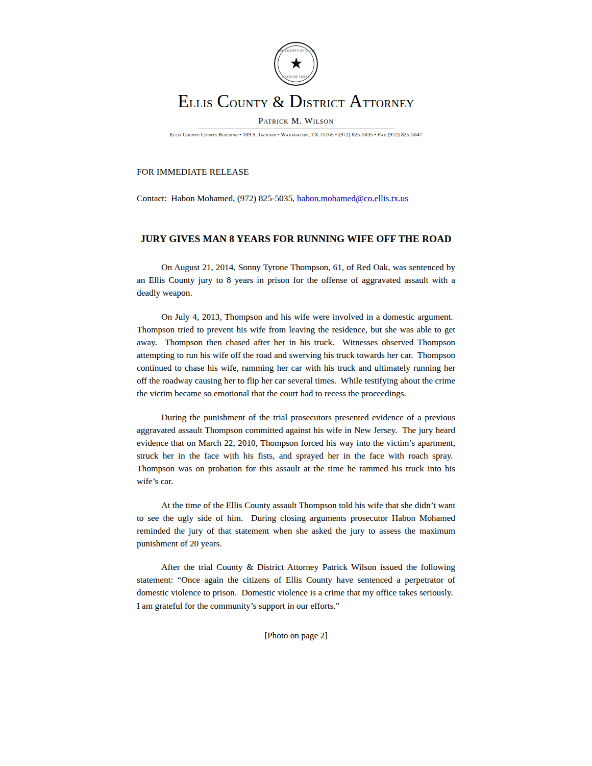THE COUNTY OF ELLIS
★
STATE OF TEXAS
Ellis County & District Attorney
Patrick M. Wilson
Ellis County Courts Building • 109 S. Jackson • Waxahachie, TX 75165 • (972) 825-5035 • Fax (972) 825-5047
FOR IMMEDIATE RELEASE
Contact: Habon Mohamed, (972) 825-5035, habon.mohamed@co.ellis.tx.us
JURY GIVES MAN 8 YEARS FOR RUNNING WIFE OFF THE ROAD
On August 21, 2014, Sonny Tyrone Thompson, 61, of Red Oak, was sentenced by an Ellis County jury to 8 years in prison for the offense of aggravated assault with a deadly weapon.
On July 4, 2013, Thompson and his wife were involved in a domestic argument. Thompson tried to prevent his wife from leaving the residence, but she was able to get away. Thompson then chased after her in his truck. Witnesses observed Thompson attempting to run his wife off the road and swerving his truck towards her car. Thompson continued to chase his wife, ramming her car with his truck and ultimately running her off the roadway causing her to flip her car several times. While testifying about the crime the victim became so emotional that the court had to recess the proceedings.
During the punishment of the trial prosecutors presented evidence of a previous aggravated assault Thompson committed against his wife in New Jersey. The jury heard evidence that on March 22, 2010, Thompson forced his way into the victim’s apartment, struck her in the face with his fists, and sprayed her in the face with roach spray. Thompson was on probation for this assault at the time he rammed his truck into his wife’s car.
At the time of the Ellis County assault Thompson told his wife that she didn’t want to see the ugly side of him. During closing arguments prosecutor Habon Mohamed reminded the jury of that statement when she asked the jury to assess the maximum punishment of 20 years.
After the trial County & District Attorney Patrick Wilson issued the following statement: “Once again the citizens of Ellis County have sentenced a perpetrator of domestic violence to prison. Domestic violence is a crime that my office takes seriously. I am grateful for the community’s support in our efforts.”
[Photo on page 2]